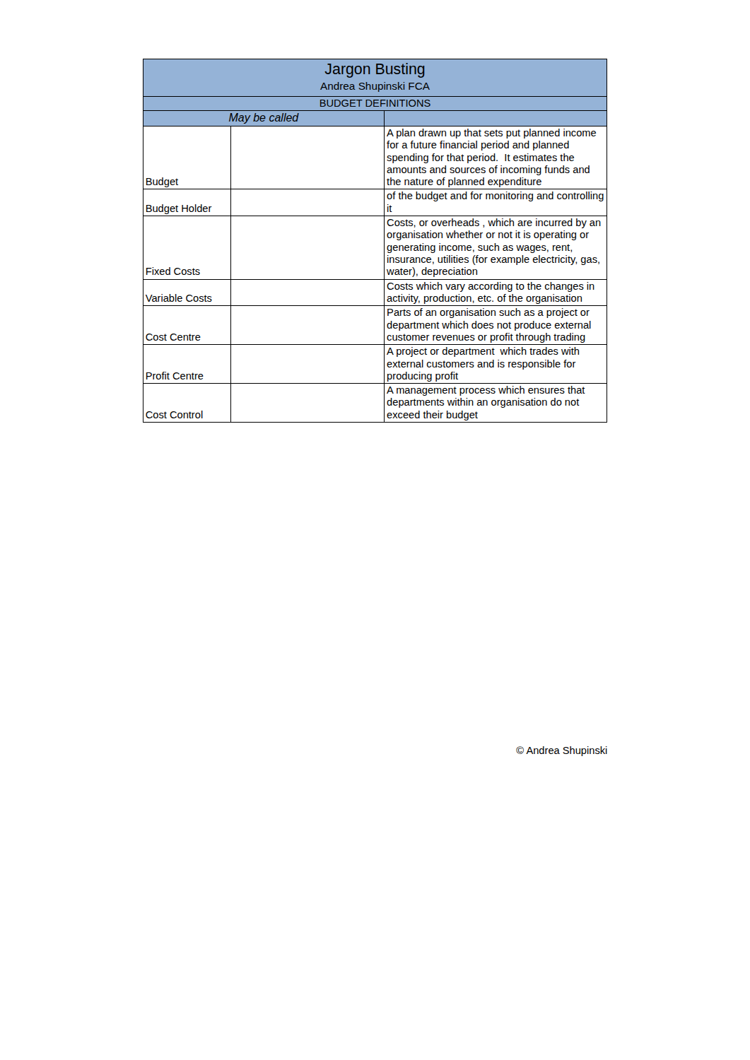| Jargon Busting Andrea Shupinski FCA |
| BUDGET DEFINITIONS |
| May be called | |
| Budget | | A plan drawn up that sets put planned income for a future financial period and planned spending for that period. It estimates the amounts and sources of incoming funds and the nature of planned expenditure |
| Budget Holder | | of the budget and for monitoring and controlling it |
| Fixed Costs | | Costs, or overheads , which are incurred by an organisation whether or not it is operating or generating income, such as wages, rent, insurance, utilities (for example electricity, gas, water), depreciation |
| Variable Costs | | Costs which vary according to the changes in activity, production, etc. of the organisation |
| Cost Centre | | Parts of an organisation such as a project or department which does not produce external customer revenues or profit through trading |
| Profit Centre | | A project or department which trades with external customers and is responsible for producing profit |
| Cost Control | | A management process which ensures that departments within an organisation do not exceed their budget |
© Andrea Shupinski